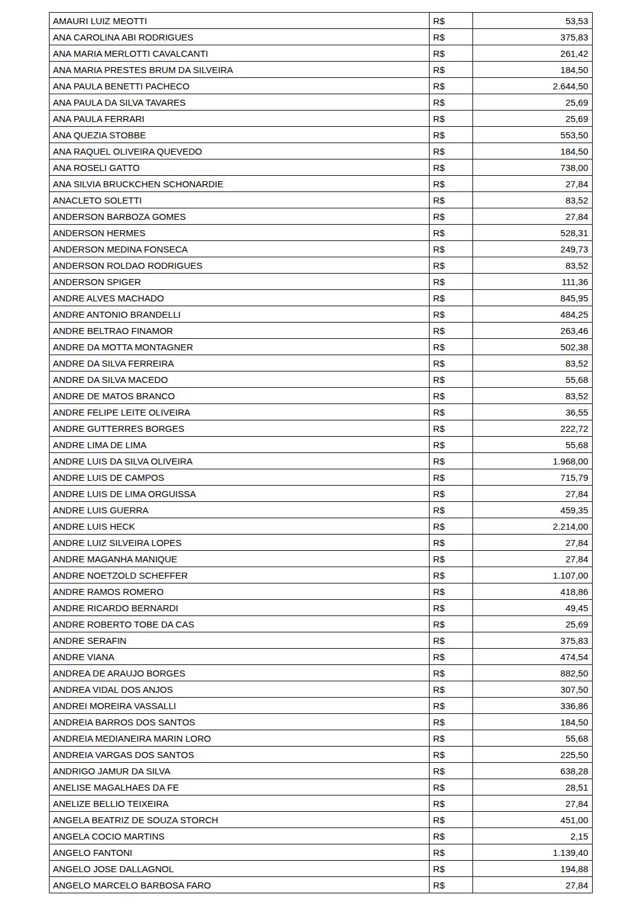| AMAURI LUIZ MEOTTI | R$ | 53,53 |
| ANA CAROLINA ABI RODRIGUES | R$ | 375,83 |
| ANA MARIA MERLOTTI CAVALCANTI | R$ | 261,42 |
| ANA MARIA PRESTES BRUM DA SILVEIRA | R$ | 184,50 |
| ANA PAULA BENETTI PACHECO | R$ | 2.644,50 |
| ANA PAULA DA SILVA TAVARES | R$ | 25,69 |
| ANA PAULA FERRARI | R$ | 25,69 |
| ANA QUEZIA STOBBE | R$ | 553,50 |
| ANA RAQUEL OLIVEIRA QUEVEDO | R$ | 184,50 |
| ANA ROSELI GATTO | R$ | 738,00 |
| ANA SILVIA BRUCKCHEN SCHONARDIE | R$ | 27,84 |
| ANACLETO SOLETTI | R$ | 83,52 |
| ANDERSON BARBOZA GOMES | R$ | 27,84 |
| ANDERSON HERMES | R$ | 528,31 |
| ANDERSON MEDINA FONSECA | R$ | 249,73 |
| ANDERSON ROLDAO RODRIGUES | R$ | 83,52 |
| ANDERSON SPIGER | R$ | 111,36 |
| ANDRE ALVES MACHADO | R$ | 845,95 |
| ANDRE ANTONIO BRANDELLI | R$ | 484,25 |
| ANDRE BELTRAO FINAMOR | R$ | 263,46 |
| ANDRE DA MOTTA MONTAGNER | R$ | 502,38 |
| ANDRE DA SILVA FERREIRA | R$ | 83,52 |
| ANDRE DA SILVA MACEDO | R$ | 55,68 |
| ANDRE DE MATOS BRANCO | R$ | 83,52 |
| ANDRE FELIPE LEITE OLIVEIRA | R$ | 36,55 |
| ANDRE GUTTERRES BORGES | R$ | 222,72 |
| ANDRE LIMA DE LIMA | R$ | 55,68 |
| ANDRE LUIS DA SILVA OLIVEIRA | R$ | 1.968,00 |
| ANDRE LUIS DE CAMPOS | R$ | 715,79 |
| ANDRE LUIS DE LIMA ORGUISSA | R$ | 27,84 |
| ANDRE LUIS GUERRA | R$ | 459,35 |
| ANDRE LUIS HECK | R$ | 2.214,00 |
| ANDRE LUIZ SILVEIRA LOPES | R$ | 27,84 |
| ANDRE MAGANHA MANIQUE | R$ | 27,84 |
| ANDRE NOETZOLD SCHEFFER | R$ | 1.107,00 |
| ANDRE RAMOS ROMERO | R$ | 418,86 |
| ANDRE RICARDO BERNARDI | R$ | 49,45 |
| ANDRE ROBERTO TOBE DA CAS | R$ | 25,69 |
| ANDRE SERAFIN | R$ | 375,83 |
| ANDRE VIANA | R$ | 474,54 |
| ANDREA DE ARAUJO BORGES | R$ | 882,50 |
| ANDREA VIDAL DOS ANJOS | R$ | 307,50 |
| ANDREI MOREIRA VASSALLI | R$ | 336,86 |
| ANDREIA BARROS DOS SANTOS | R$ | 184,50 |
| ANDREIA MEDIANEIRA MARIN LORO | R$ | 55,68 |
| ANDREIA VARGAS DOS SANTOS | R$ | 225,50 |
| ANDRIGO JAMUR DA SILVA | R$ | 638,28 |
| ANELISE MAGALHAES DA FE | R$ | 28,51 |
| ANELIZE BELLIO TEIXEIRA | R$ | 27,84 |
| ANGELA BEATRIZ DE SOUZA STORCH | R$ | 451,00 |
| ANGELA COCIO MARTINS | R$ | 2,15 |
| ANGELO FANTONI | R$ | 1.139,40 |
| ANGELO JOSE DALLAGNOL | R$ | 194,88 |
| ANGELO MARCELO BARBOSA FARO | R$ | 27,84 |